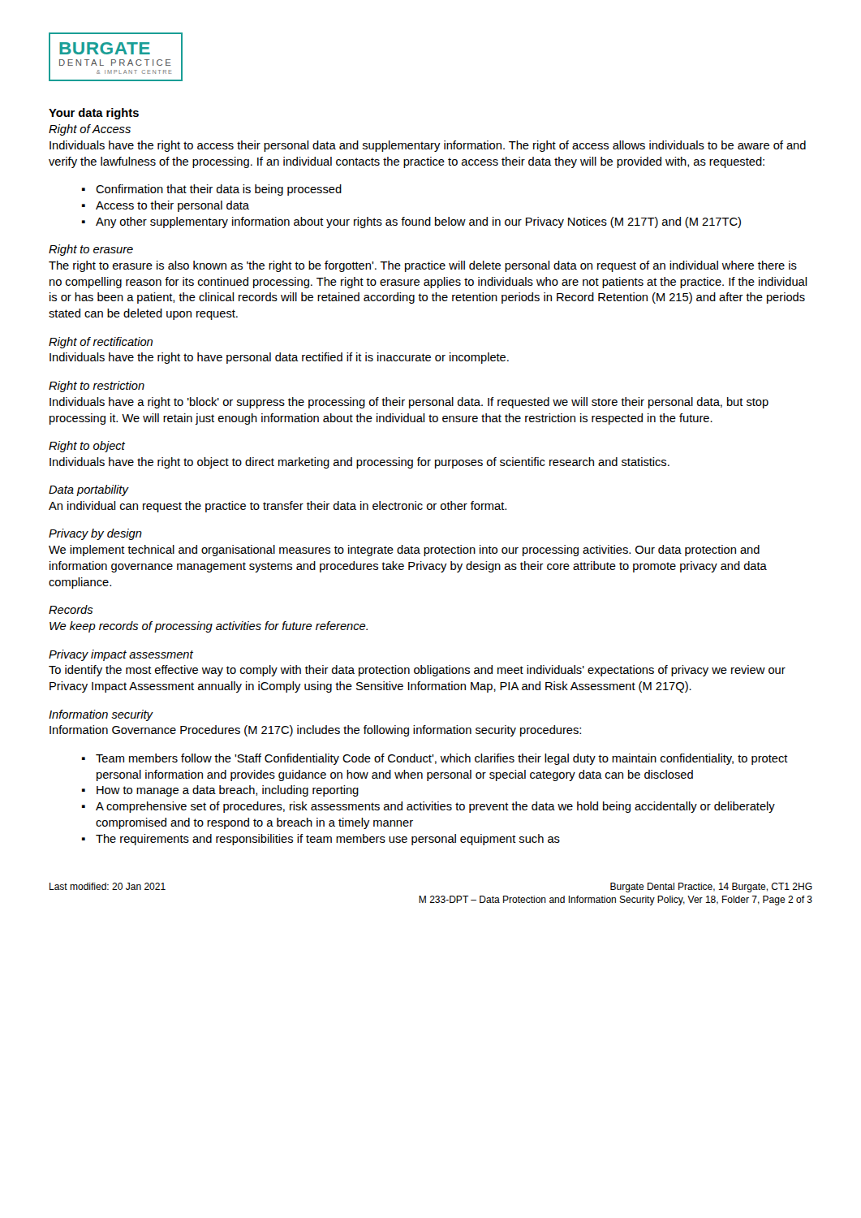BURGATE
DENTAL PRACTICE
& IMPLANT CENTRE
Your data rights
Right of Access
Individuals have the right to access their personal data and supplementary information. The right of access allows individuals to be aware of and verify the lawfulness of the processing. If an individual contacts the practice to access their data they will be provided with, as requested:
Confirmation that their data is being processed
Access to their personal data
Any other supplementary information about your rights as found below and in our Privacy Notices (M 217T) and (M 217TC)
Right to erasure
The right to erasure is also known as 'the right to be forgotten'. The practice will delete personal data on request of an individual where there is no compelling reason for its continued processing. The right to erasure applies to individuals who are not patients at the practice. If the individual is or has been a patient, the clinical records will be retained according to the retention periods in Record Retention (M 215) and after the periods stated can be deleted upon request.
Right of rectification
Individuals have the right to have personal data rectified if it is inaccurate or incomplete.
Right to restriction
Individuals have a right to 'block' or suppress the processing of their personal data. If requested we will store their personal data, but stop processing it. We will retain just enough information about the individual to ensure that the restriction is respected in the future.
Right to object
Individuals have the right to object to direct marketing and processing for purposes of scientific research and statistics.
Data portability
An individual can request the practice to transfer their data in electronic or other format.
Privacy by design
We implement technical and organisational measures to integrate data protection into our processing activities. Our data protection and information governance management systems and procedures take Privacy by design as their core attribute to promote privacy and data compliance.
Records
We keep records of processing activities for future reference.
Privacy impact assessment
To identify the most effective way to comply with their data protection obligations and meet individuals' expectations of privacy we review our Privacy Impact Assessment annually in iComply using the Sensitive Information Map, PIA and Risk Assessment (M 217Q).
Information security
Information Governance Procedures (M 217C) includes the following information security procedures:
Team members follow the 'Staff Confidentiality Code of Conduct', which clarifies their legal duty to maintain confidentiality, to protect personal information and provides guidance on how and when personal or special category data can be disclosed
How to manage a data breach, including reporting
A comprehensive set of procedures, risk assessments and activities to prevent the data we hold being accidentally or deliberately compromised and to respond to a breach in a timely manner
The requirements and responsibilities if team members use personal equipment such as
Last modified: 20 Jan 2021
Burgate Dental Practice, 14 Burgate, CT1 2HG
M 233-DPT – Data Protection and Information Security Policy, Ver 18, Folder 7, Page 2 of 3